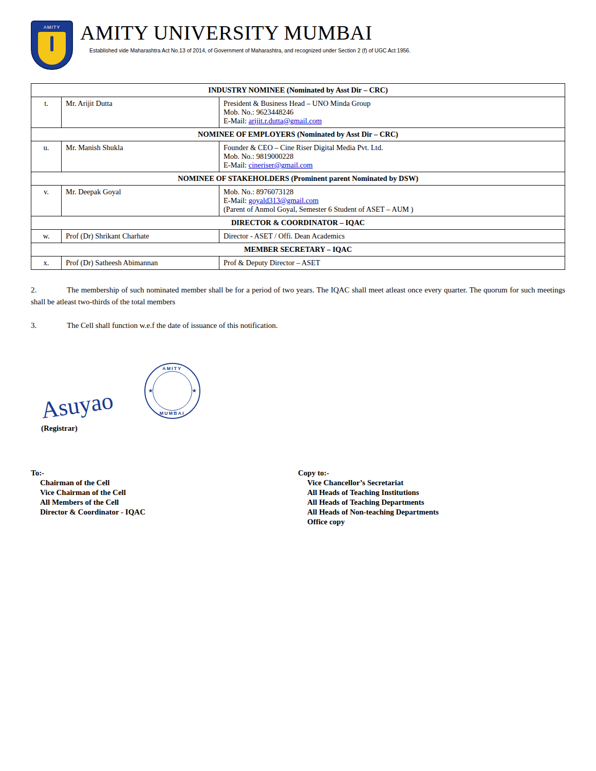UNIVERSITY
AMITY UNIVERSITY MUMBAI
Established vide Maharashtra Act No.13 of 2014, of Government of Maharashtra, and recognized under Section 2 (f) of UGC Act 1956.
| INDUSTRY NOMINEE (Nominated by Asst Dir – CRC) |
| t. | Mr. Arijit Dutta | President & Business Head – UNO Minda Group Mob. No.: 9623448246 E-Mail: arijit.r.dutta@gmail.com |
| NOMINEE OF EMPLOYERS (Nominated by Asst Dir – CRC) |
| u. | Mr. Manish Shukla | Founder & CEO – Cine Riser Digital Media Pvt. Ltd. Mob. No.: 9819000228 E-Mail: cineriser@gmail.com |
| NOMINEE OF STAKEHOLDERS (Prominent parent Nominated by DSW) |
| v. | Mr. Deepak Goyal | Mob. No.: 8976073128 E-Mail: goyald313@gmail.com (Parent of Anmol Goyal, Semester 6 Student of ASET – AUM ) |
| DIRECTOR & COORDINATOR – IQAC |
| w. | Prof (Dr) Shrikant Charhate | Director - ASET / Offi. Dean Academics |
| MEMBER SECRETARY – IQAC |
| x. | Prof (Dr) Satheesh Abimannan | Prof & Deputy Director – ASET |
2. The membership of such nominated member shall be for a period of two years. The IQAC shall meet atleast once every quarter. The quorum for such meetings shall be atleast two-thirds of the total members
3. The Cell shall function w.e.f the date of issuance of this notification.
Asuyao
AMITY
MUMBAI
★
★
(Registrar)
To:-
Chairman of the Cell
Vice Chairman of the Cell
All Members of the Cell
Director & Coordinator - IQAC
Copy to:-
Vice Chancellor’s Secretariat
All Heads of Teaching Institutions
All Heads of Teaching Departments
All Heads of Non-teaching Departments
Office copy